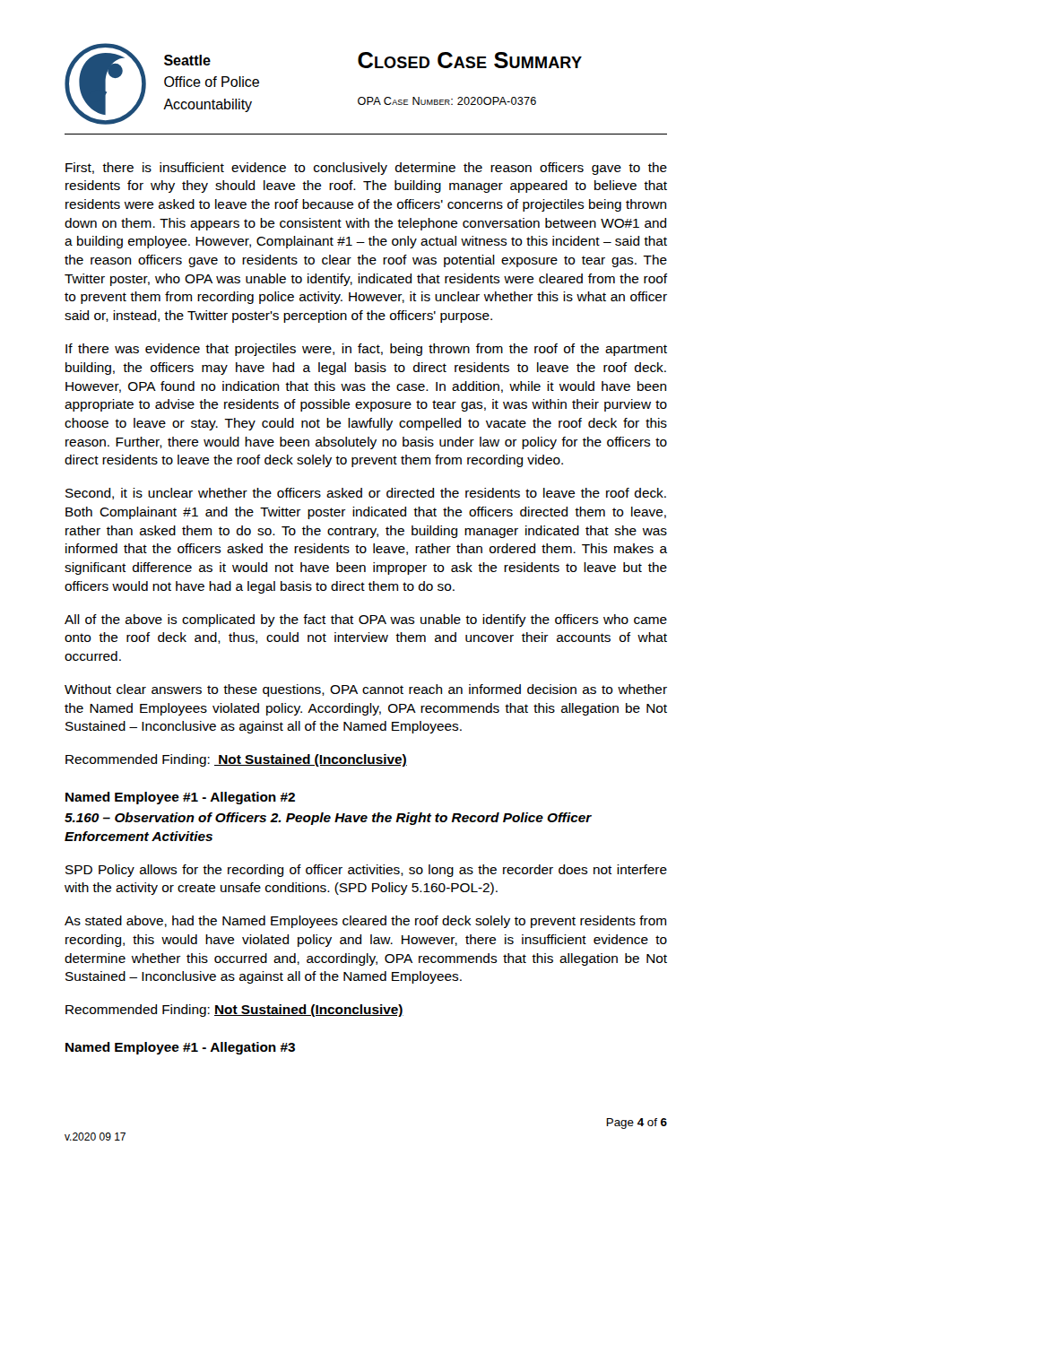Seattle
Office of Police
Accountability
Closed Case Summary
OPA Case Number: 2020OPA-0376
First, there is insufficient evidence to conclusively determine the reason officers gave to the residents for why they should leave the roof. The building manager appeared to believe that residents were asked to leave the roof because of the officers' concerns of projectiles being thrown down on them. This appears to be consistent with the telephone conversation between WO#1 and a building employee. However, Complainant #1 – the only actual witness to this incident – said that the reason officers gave to residents to clear the roof was potential exposure to tear gas. The Twitter poster, who OPA was unable to identify, indicated that residents were cleared from the roof to prevent them from recording police activity. However, it is unclear whether this is what an officer said or, instead, the Twitter poster's perception of the officers' purpose.
If there was evidence that projectiles were, in fact, being thrown from the roof of the apartment building, the officers may have had a legal basis to direct residents to leave the roof deck. However, OPA found no indication that this was the case. In addition, while it would have been appropriate to advise the residents of possible exposure to tear gas, it was within their purview to choose to leave or stay. They could not be lawfully compelled to vacate the roof deck for this reason. Further, there would have been absolutely no basis under law or policy for the officers to direct residents to leave the roof deck solely to prevent them from recording video.
Second, it is unclear whether the officers asked or directed the residents to leave the roof deck. Both Complainant #1 and the Twitter poster indicated that the officers directed them to leave, rather than asked them to do so. To the contrary, the building manager indicated that she was informed that the officers asked the residents to leave, rather than ordered them. This makes a significant difference as it would not have been improper to ask the residents to leave but the officers would not have had a legal basis to direct them to do so.
All of the above is complicated by the fact that OPA was unable to identify the officers who came onto the roof deck and, thus, could not interview them and uncover their accounts of what occurred.
Without clear answers to these questions, OPA cannot reach an informed decision as to whether the Named Employees violated policy. Accordingly, OPA recommends that this allegation be Not Sustained – Inconclusive as against all of the Named Employees.
Recommended Finding: Not Sustained (Inconclusive)
Named Employee #1 - Allegation #2
5.160 – Observation of Officers 2. People Have the Right to Record Police Officer Enforcement Activities
SPD Policy allows for the recording of officer activities, so long as the recorder does not interfere with the activity or create unsafe conditions. (SPD Policy 5.160-POL-2).
As stated above, had the Named Employees cleared the roof deck solely to prevent residents from recording, this would have violated policy and law. However, there is insufficient evidence to determine whether this occurred and, accordingly, OPA recommends that this allegation be Not Sustained – Inconclusive as against all of the Named Employees.
Recommended Finding: Not Sustained (Inconclusive)
Named Employee #1 - Allegation #3
Page 4 of 6
v.2020 09 17